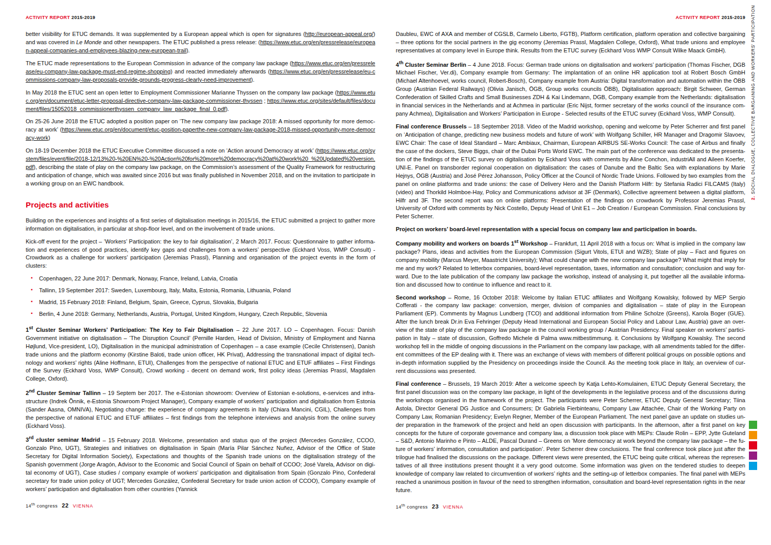ACTIVITY REPORT 2015-2019
better visibility for ETUC demands. It was supplemented by a European appeal which is open for signatures (http://european-appeal.org/) and was covered in Le Monde and other newspapers. The ETUC published a press release: (https://www.etuc.org/en/pressrelease/european-appeal-companies-and-employees-blazing-new-european-trail).
The ETUC made representations to the European Commission in advance of the company law package (https://www.etuc.org/en/pressrelease/eu-company-law-package-must-end-regime-shopping) and reacted immediately afterwards (https://www.etuc.org/en/pressrelease/eu-commissions-company-law-proposals-provide-grounds-progress-clearly-need-improvement).
In May 2018 the ETUC sent an open letter to Employment Commissioner Marianne Thyssen on the company law package (https://www.etuc.org/en/document/etuc-letter-proposal-directive-company-law-package-commissioner-thyssen ; https://www.etuc.org/sites/default/files/document/files/15052018_commissionerthyssen_company_law_package_final_0.pdf).
On 25-26 June 2018 the ETUC adopted a position paper on ‘The new company law package 2018: A missed opportunity for more democracy at work’ (https://www.etuc.org/en/document/etuc-position-paperthe-new-company-law-package-2018-missed-opportunity-more-democracy-work)
On 18-19 December 2018 the ETUC Executive Committee discussed a note on ‘Action around Democracy at work’ (https://www.etuc.org/system/files/event/file/2018-12/13%20-%20EN%20-%20Action%20for%20more%20democracy%20at%20work%20_%20Updated%20version.pdf), describing the state of play on the company law package, on the Commission’s assessment of the Quality Framework for restructuring and anticipation of change, which was awaited since 2016 but was finally published in November 2018, and on the invitation to participate in a working group on an EWC handbook.
Projects and activities
Building on the experiences and insights of a first series of digitalisation meetings in 2015/16, the ETUC submitted a project to gather more information on digitalisation, in particular at shop-floor level, and on the involvement of trade unions.
Kick-off event for the project – ‘Workers’ Participation: the key to fair digitalisation’, 2 March 2017. Focus: Questionnaire to gather information and experiences of good practices, identify key gaps and challenges from a workers’ perspective (Eckhard Voss, WMP Consult) - Crowdwork as a challenge for workers’ participation (Jeremias Prassl), Planning and organisation of the project events in the form of clusters:
Copenhagen, 22 June 2017: Denmark, Norway, France, Ireland, Latvia, Croatia
Tallinn, 19 September 2017: Sweden, Luxembourg, Italy, Malta, Estonia, Romania, Lithuania, Poland
Madrid, 15 February 2018: Finland, Belgium, Spain, Greece, Cyprus, Slovakia, Bulgaria
Berlin, 4 June 2018: Germany, Netherlands, Austria, Portugal, United Kingdom, Hungary, Czech Republic, Slovenia
1st Cluster Seminar Workers’ Participation: The Key to Fair Digitalisation – 22 June 2017. LO – Copenhagen. Focus: Danish Government initiative on digitalisation – ‘The Disruption Council’ (Pernille Harden, Head of Division, Ministry of Employment and Nanna Højlund, Vice-president, LO), Digitalisation in the municipal administration of Copenhagen – a case example (Cecile Christensen), Danish trade unions and the platform economy (Kirstine Baloti, trade union officer, HK Privat), Addressing the transnational impact of digital technology and workers’ rights (Aline Hoffmann, ETUI), Challenges from the perspective of national ETUC and ETUF affiliates – First Findings of the Survey (Eckhard Voss, WMP Consult), Crowd working - decent on demand work, first policy ideas (Jeremias Prassl, Magdalen College, Oxford).
2nd Cluster Seminar Tallinn – 19 Septem ber 2017. The e-Estonian showroom: Overview of Estonian e-solutions, e-services and infrastructure (Indrek Õnnik, e-Estonia Showroom Project Manager), Company example of workers’ participation and digitalisation from Estonia (Sander Aasna, OMNIVA), Negotiating change: the experience of company agreements in Italy (Chiara Mancini, CGIL), Challenges from the perspective of national ETUC and ETUF affiliates – first findings from the telephone interviews and analysis from the online survey (Eckhard Voss).
3rd cluster seminar Madrid – 15 February 2018. Welcome, presentation and status quo of the project (Mercedes González, CCOO, Gonzalo Pino, UGT), Strategies and initiatives on digitalisation in Spain (María Pilar Sánchez Nuñez, Advisor of the Office of State Secretary for Digital Information Society), Expectations and thoughts of the Spanish trade unions on the digitalisation strategy of the Spanish government (Jorge Aragón, Advisor to the Economic and Social Council of Spain on behalf of CCOO; José Varela, Advisor on digital economy of UGT), Case studies / company example of workers’ participation and digitalisation from Spain (Gonzalo Pino, Confederal secretary for trade union policy of UGT; Mercedes González, Confederal Secretary for trade union action of CCOO), Company example of workers’ participation and digitalisation from other countries (Yannick
14th CONGRESS 22 Vienna
ACTIVITY REPORT 2015-2019
Daubleu, EWC of AXA and member of CGSLB, Carmelo Liberto, FGTB), Platform certification, platform operation and collective bargaining – three options for the social partners in the gig economy (Jeremias Prassl, Magdalen College, Oxford), What trade unions and employee representatives at company level in Europe think. Results from the ETUC survey (Eckhard Voss WMP Consult Wilke Maack GmbH).
4th Cluster Seminar Berlin – 4 June 2018. Focus: German trade unions on digitalisation and workers’ participation (Thomas Fischer, DGB Michael Fischer, Ver.di), Company example from Germany: The implantation of an online HR application tool at Robert Bosch GmbH (Michael Altenhoevel, works council, Robert-Bosch), Company example from Austria: Digital transformation and automation within the ÖBB Group (Austrian Federal Railways) (Olivia Janisch, ÖGB, Group works councils ÖBB), Digitalisation approach: Birgit Schweer, German Confederation of Skilled Crafts and Small Businesses ZDH & Kai Lindemann, DGB, Company example from the Netherlands: digitalisation in financial services in the Netherlands and at Achmea in particular (Eric Nijst, former secretary of the works council of the insurance company Achmea), Digitalisation and Workers’ Participation in Europe - Selected results of the ETUC survey (Eckhard Voss, WMP Consult).
Final conference Brussels – 18 September 2018. Video of the Madrid workshop, opening and welcome by Peter Scherrer and first panel on ‘Anticipation of change, predicting new business models and future of work’ with Wolfgang Schiller, HR Manager and Dragomir Slavoev, EWC Chair: The case of Ideal Standard – Marc Ambiaux, Chairman, European AIRBUS SE-Works Council: The case of Airbus and finally the case of the dockers, Steve Biggs, chair of the Dubai Ports World EWC. The main part of the conference was dedicated to the presentation of the findings of the ETUC survey on digitalisation by Eckhard Voss with comments by Aline Conchon, industriAll and Aileen Koerfer, UNI-E. Panel on transborder regional cooperation on digitalisation: the cases of Danube and the Baltic Sea with explanations by Marie Hejnys, ÖGB (Austria) and José Pérez Johansson, Policy Officer at the Council of Nordic Trade Unions. Followed by two examples from the panel on online platforms and trade unions: the case of Delivery Hero and the Danish Platform Hilfr: by Stefania Radici FILCAMS (Italy) (video) and Thorkild Holmboe-Hay, Policy and Communications advisor at 3F (Denmark), Collective agreement between a digital platform, Hilfr and 3F. The second report was on online platforms: Presentation of the findings on crowdwork by Professor Jeremias Prassl, University of Oxford with comments by Nick Costello, Deputy Head of Unit E1 – Job Creation / European Commission. Final conclusions by Peter Scherrer.
Project on workers’ board-level representation with a special focus on company law and participation in boards.
Company mobility and workers on boards 1st Workshop – Frankfurt, 11 April 2018 with a focus on: What is implied in the company law package? Plans, ideas and activities from the European Commission (Sigurt Vitols, ETUI and WZB); State of play – Fact and figures on company mobility (Marcus Meyer, Maastricht University); What could change with the new company law package? What might that imply for me and my work? Related to letterbox companies, board-level representation, taxes, information and consultation; conclusion and way forward. Due to the late publication of the company law package the workshop, instead of analysing it, put together all the available information and discussed how to continue to influence and react to it.
Second workshop – Rome, 16 October 2018: Welcome by Italian ETUC affiliates and Wolfgang Kowalsky, followed by MEP Sergio Cofferati - the company law package: conversion, merger, division of companies and digitalisation – state of play in the European Parliament (EP). Comments by Magnus Lundberg (TCO) and additional information from Philine Scholze (Greens), Karola Boger (GUE). After the lunch break Dr.in Eva Fehringer (Deputy Head International and European Social Policy and Labour Law, Austria) gave an overview of the state of play of the company law package in the council working group / Austrian Presidency. Final speaker on workers’ participation in Italy – state of discussion, Goffredo Michele di Palma www.mitbestimmung. it. Conclusions by Wolfgang Kowalsky. The second workshop fell in the middle of ongoing discussions in the Parliament on the company law package, with all amendments tabled for the different committees of the EP dealing with it. There was an exchange of views with members of different political groups on possible options and in-depth information supplied by the Presidency on proceedings inside the Council. As the meeting took place in Italy, an overview of current discussions was presented.
Final conference – Brussels, 19 March 2019: After a welcome speech by Katja Lehto-Komulainen, ETUC Deputy General Secretary, the first panel discussion was on the company law package, in light of the developments in the legislative process and of the discussions during the workshops organised in the framework of the project. The participants were Peter Scherrer, ETUC Deputy General Secretary; Tiina Astola, Director General DG Justice and Consumers; Dr Gabriela Fierbinteanu, Company Law Attachée, Chair of the Working Party on Company Law, Romanian Presidency; Evelyn Regner, Member of the European Parliament. The next panel gave an update on studies under preparation in the framework of the project and held an open discussion with participants. In the afternoon, after a first panel on key concepts for the future of corporate governance and company law, a discussion took place with MEPs: Claude Rolin – EPP, Jytte Guteland – S&D, Antonio Marinho e Pinto – ALDE, Pascal Durand – Greens on ‘More democracy at work beyond the company law package – the future of workers’ information, consultation and participation’. Peter Scherrer drew conclusions. The final conference took place just after the trilogue had finalised the discussions on the package. Different views were presented, the ETUC being quite critical, whereas the representatives of all three institutions present thought it a very good outcome. Some information was given on the tendered studies to deepen knowledge of company law related to circumvention of workers’ rights and the setting-up of letterbox companies. The final panel with MEPs reached a unanimous position in favour of the need to strengthen information, consultation and board-level representation rights in the near future.
14th CONGRESS 23 Vienna
2. SOCIAL DIALOGUE, COLLECTIVE BARGAINING AND WORKERS’ PARTICIPATION